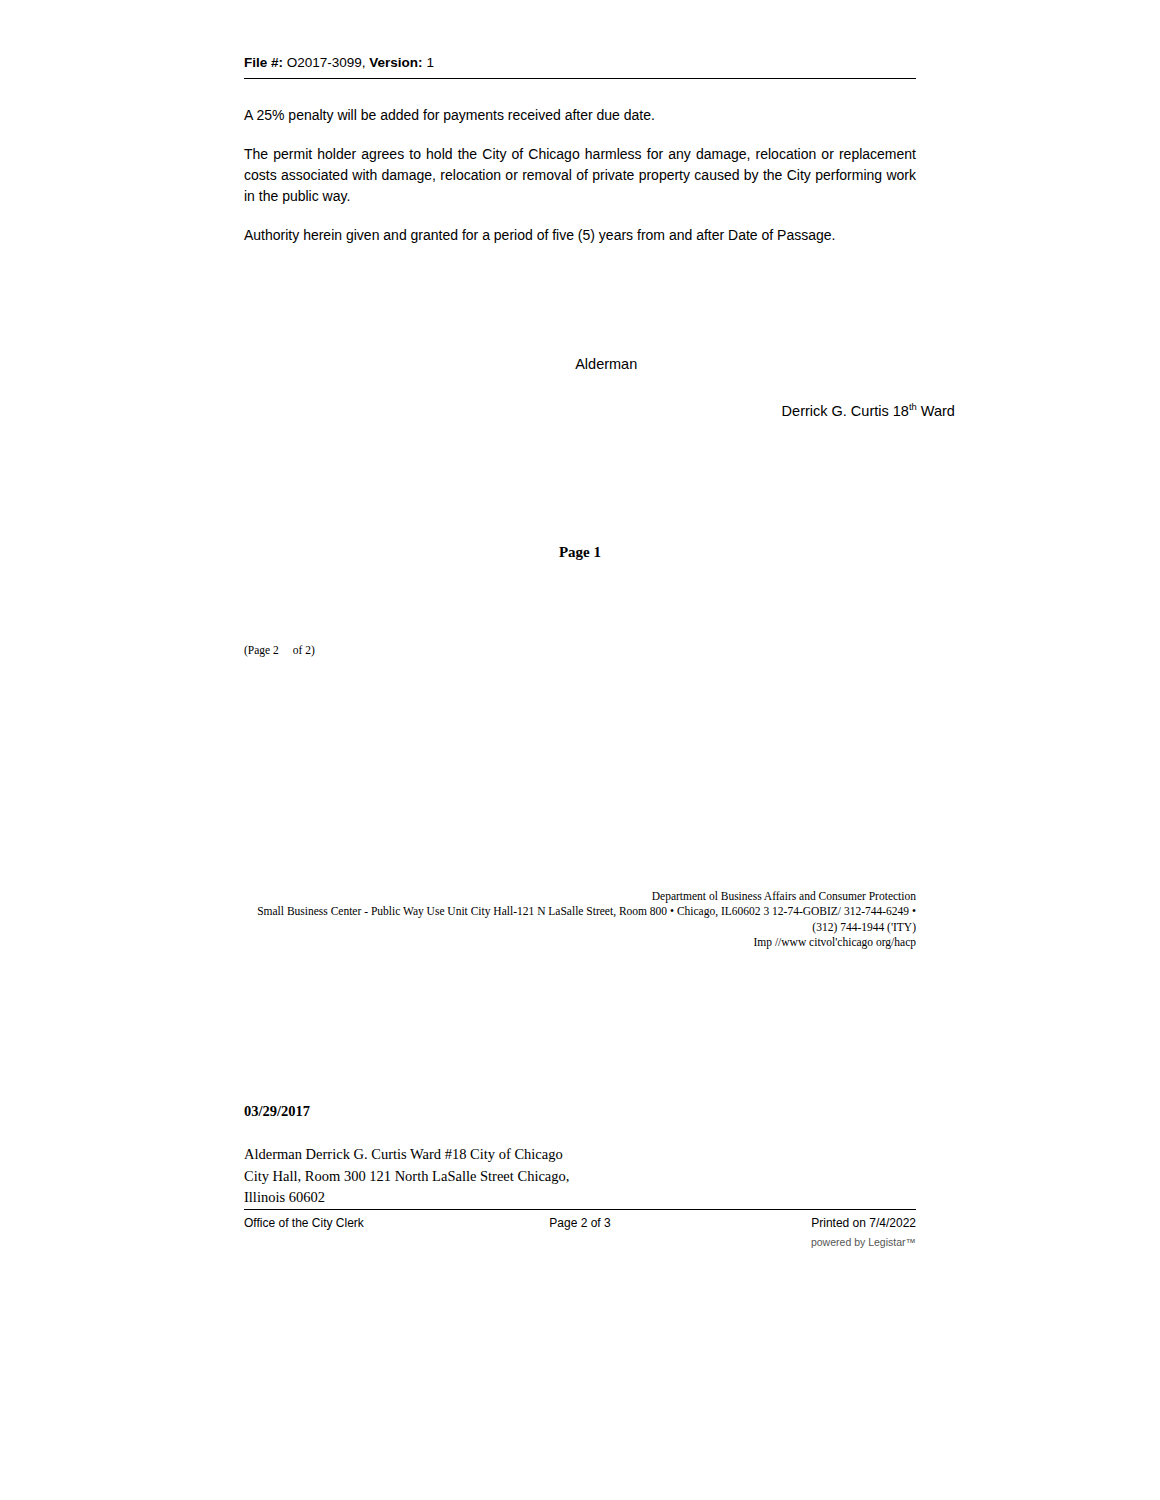File #: O2017-3099, Version: 1
A 25% penalty will be added for payments received after due date.
The permit holder agrees to hold the City of Chicago harmless for any damage, relocation or replacement costs associated with damage, relocation or removal of private property caused by the City performing work in the public way.
Authority herein given and granted for a period of five (5) years from and after Date of Passage.
Alderman
Derrick G. Curtis 18th Ward
Page 1
(Page 2 of 2)
Department ol Business Affairs and Consumer Protection
Small Business Center - Public Way Use Unit City Hall-121 N LaSalle Street, Room 800 • Chicago, IL60602 3 12-74-GOBIZ/ 312-744-6249 • (312) 744-1944 ('ITY)
Imp //www citvol'chicago org/hacp
03/29/2017
Alderman Derrick G. Curtis Ward #18 City of Chicago City Hall, Room 300 121 North LaSalle Street Chicago, Illinois 60602
Office of the City Clerk
Page 2 of 3
Printed on 7/4/2022 powered by Legistar™